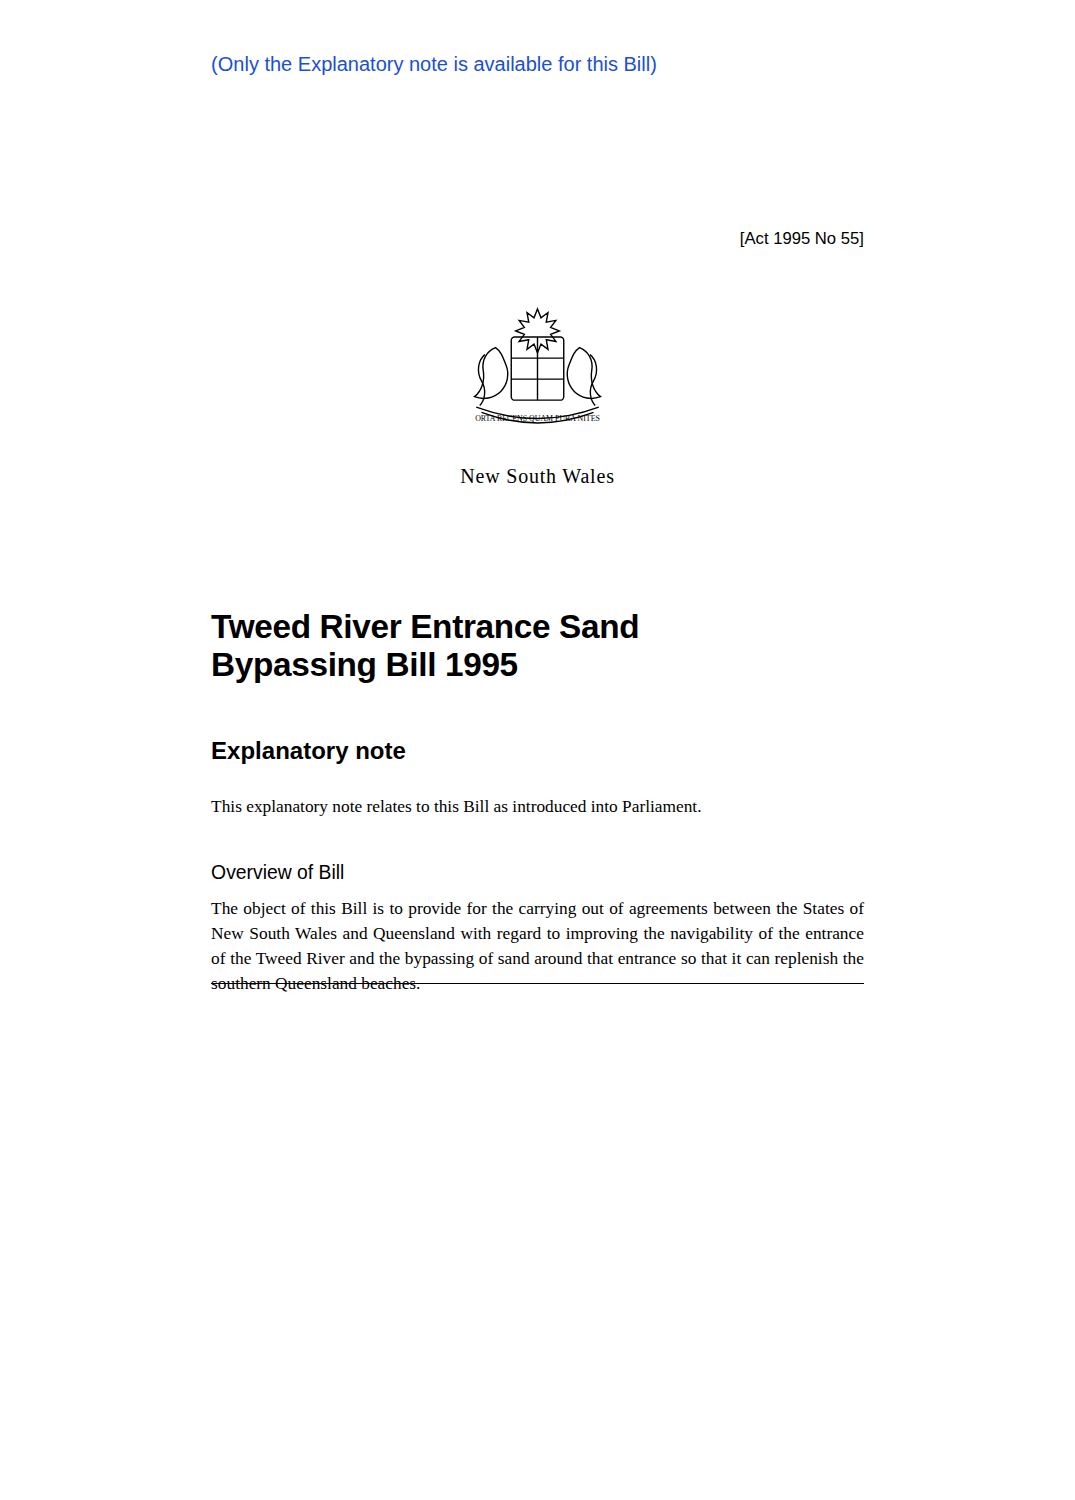(Only the Explanatory note is available for this Bill)
[Act 1995 No 55]
New South Wales
Tweed River Entrance Sand
Bypassing Bill 1995
Explanatory note
This explanatory note relates to this Bill as introduced into Parliament.
Overview of Bill
The object of this Bill is to provide for the carrying out of agreements between the States of New South Wales and Queensland with regard to improving the navigability of the entrance of the Tweed River and the bypassing of sand around that entrance so that it can replenish the southern Queensland beaches.